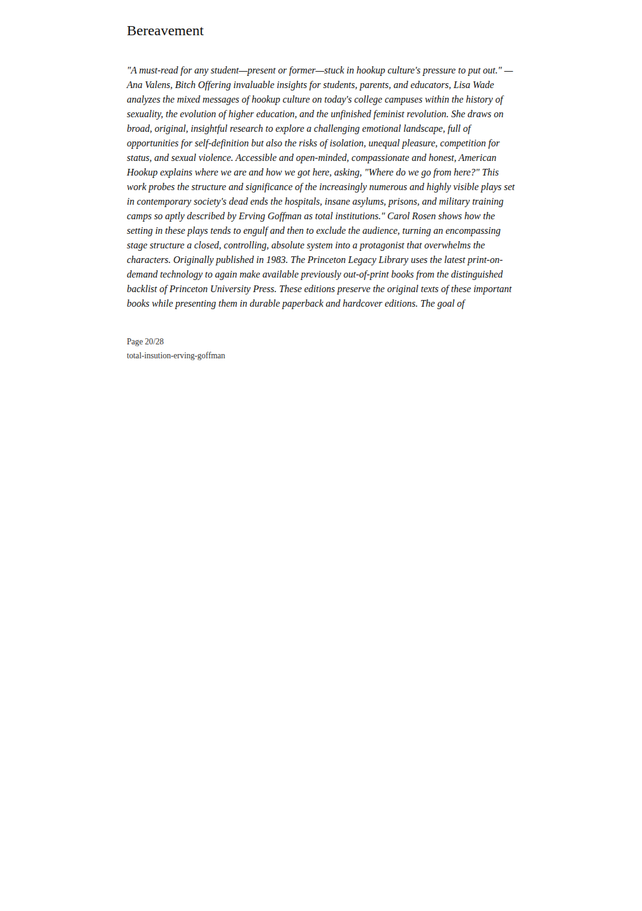Bereavement
"A must-read for any student—present or former—stuck in hookup culture's pressure to put out." —Ana Valens, Bitch Offering invaluable insights for students, parents, and educators, Lisa Wade analyzes the mixed messages of hookup culture on today's college campuses within the history of sexuality, the evolution of higher education, and the unfinished feminist revolution. She draws on broad, original, insightful research to explore a challenging emotional landscape, full of opportunities for self-definition but also the risks of isolation, unequal pleasure, competition for status, and sexual violence. Accessible and open-minded, compassionate and honest, American Hookup explains where we are and how we got here, asking, "Where do we go from here?" This work probes the structure and significance of the increasingly numerous and highly visible plays set in contemporary society's dead ends the hospitals, insane asylums, prisons, and military training camps so aptly described by Erving Goffman as total institutions." Carol Rosen shows how the setting in these plays tends to engulf and then to exclude the audience, turning an encompassing stage structure a closed, controlling, absolute system into a protagonist that overwhelms the characters. Originally published in 1983. The Princeton Legacy Library uses the latest print-on-demand technology to again make available previously out-of-print books from the distinguished backlist of Princeton University Press. These editions preserve the original texts of these important books while presenting them in durable paperback and hardcover editions. The goal of
Page 20/28
total-insution-erving-goffman